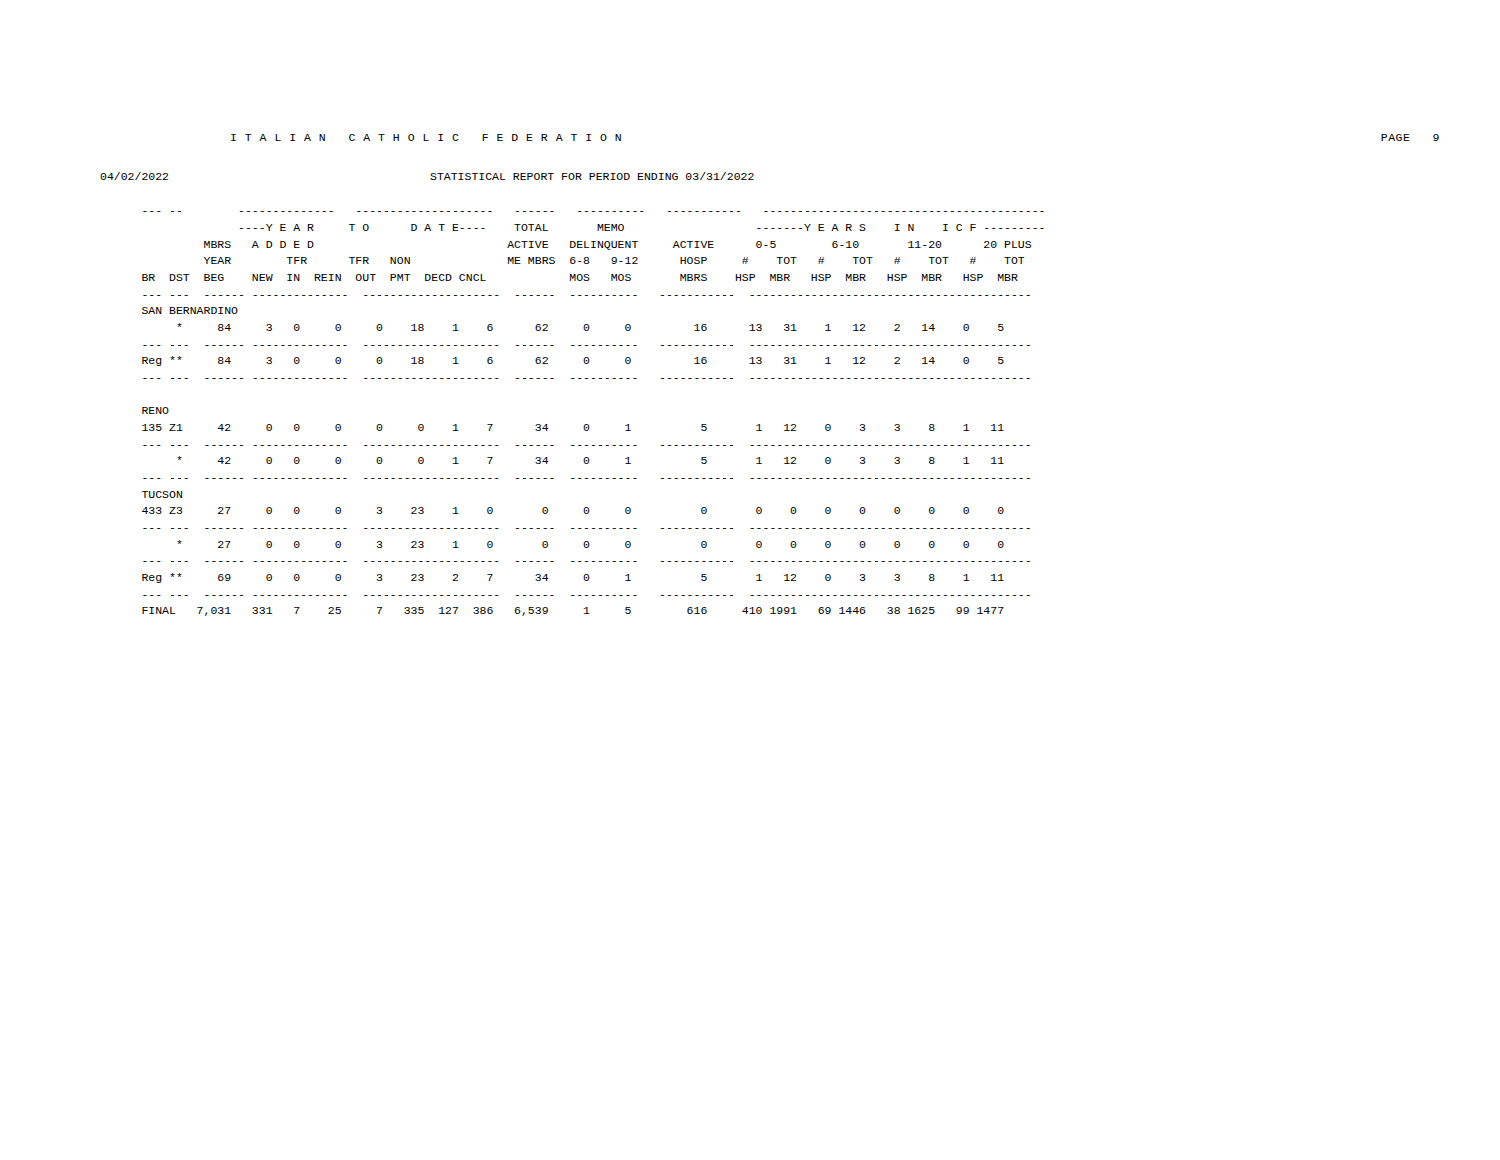I T A L I A N C A T H O L I C F E D E R A T I O N PAGE 9
04/02/2022 STATISTICAL REPORT FOR PERIOD ENDING 03/31/2022
      --- --        --------------   --------------------   ------   ----------   -----------   -----------------------------------------
                    ----Y E A R     T O      D A T E----    TOTAL       MEMO                   -------Y E A R S    I N    I C F ---------
               MBRS   A D D E D                            ACTIVE   DELINQUENT     ACTIVE      0-5        6-10       11-20      20 PLUS
               YEAR        TFR      TFR   NON              ME MBRS  6-8   9-12      HOSP     #    TOT   #    TOT   #    TOT   #    TOT
      BR  DST  BEG    NEW  IN  REIN  OUT  PMT  DECD CNCL            MOS   MOS       MBRS    HSP  MBR   HSP  MBR   HSP  MBR   HSP  MBR
      --- ---  ------ --------------  --------------------  ------  ----------   -----------  -----------------------------------------
      SAN BERNARDINO
           *     84     3   0     0     0    18    1    6      62     0     0         16      13   31    1   12    2   14    0    5
      --- ---  ------ --------------  --------------------  ------  ----------   -----------  -----------------------------------------
      Reg **     84     3   0     0     0    18    1    6      62     0     0         16      13   31    1   12    2   14    0    5
      --- ---  ------ --------------  --------------------  ------  ----------   -----------  -----------------------------------------

      RENO
      135 Z1     42     0   0     0     0     0    1    7      34     0     1          5       1   12    0    3    3    8    1   11
      --- ---  ------ --------------  --------------------  ------  ----------   -----------  -----------------------------------------
           *     42     0   0     0     0     0    1    7      34     0     1          5       1   12    0    3    3    8    1   11
      --- ---  ------ --------------  --------------------  ------  ----------   -----------  -----------------------------------------
      TUCSON
      433 Z3     27     0   0     0     3    23    1    0       0     0     0          0       0    0    0    0    0    0    0    0
      --- ---  ------ --------------  --------------------  ------  ----------   -----------  -----------------------------------------
           *     27     0   0     0     3    23    1    0       0     0     0          0       0    0    0    0    0    0    0    0
      --- ---  ------ --------------  --------------------  ------  ----------   -----------  -----------------------------------------
      Reg **     69     0   0     0     3    23    2    7      34     0     1          5       1   12    0    3    3    8    1   11
      --- ---  ------ --------------  --------------------  ------  ----------   -----------  -----------------------------------------
      FINAL   7,031   331   7    25     7   335  127  386   6,539     1     5        616     410 1991   69 1446   38 1625   99 1477